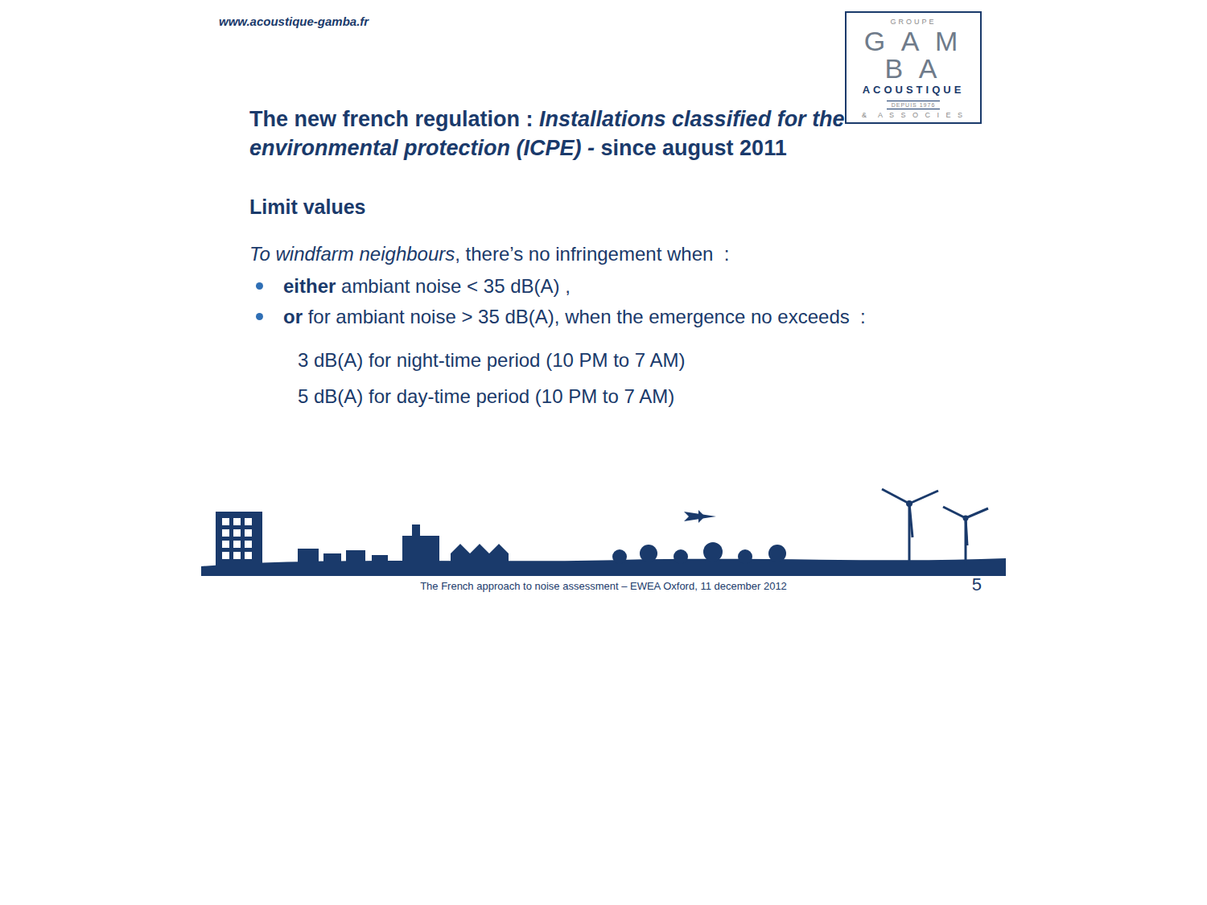www.acoustique-gamba.fr
GROUPE
G A M B A
ACOUSTIQUE
DEPUIS 1976
& A S S O C I E S
The new french regulation : Installations classified for the environmental protection (ICPE) - since august 2011
Limit values
To windfarm neighbours, there’s no infringement when :
either ambiant noise < 35 dB(A) ,
or for ambiant noise > 35 dB(A), when the emergence no exceeds :
3 dB(A) for night-time period (10 PM to 7 AM)
5 dB(A) for day-time period (10 PM to 7 AM)
The French approach to noise assessment – EWEA Oxford, 11 december 2012
5